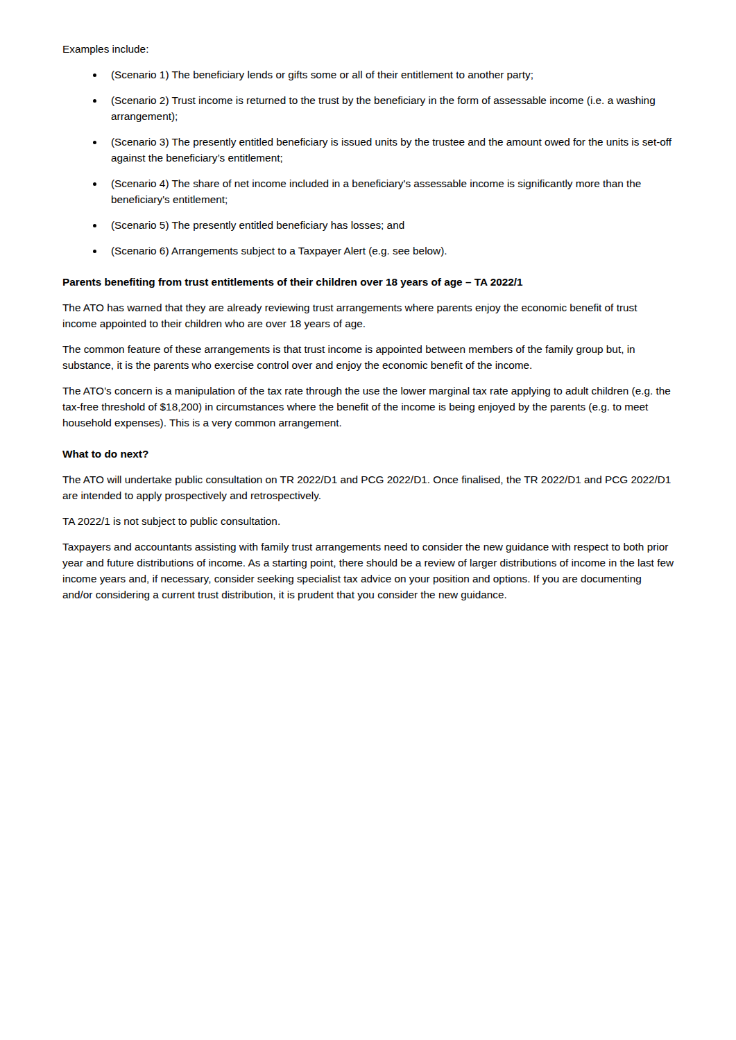Examples include:
(Scenario 1) The beneficiary lends or gifts some or all of their entitlement to another party;
(Scenario 2) Trust income is returned to the trust by the beneficiary in the form of assessable income (i.e. a washing arrangement);
(Scenario 3) The presently entitled beneficiary is issued units by the trustee and the amount owed for the units is set-off against the beneficiary’s entitlement;
(Scenario 4) The share of net income included in a beneficiary's assessable income is significantly more than the beneficiary's entitlement;
(Scenario 5) The presently entitled beneficiary has losses; and
(Scenario 6) Arrangements subject to a Taxpayer Alert (e.g. see below).
Parents benefiting from trust entitlements of their children over 18 years of age – TA 2022/1
The ATO has warned that they are already reviewing trust arrangements where parents enjoy the economic benefit of trust income appointed to their children who are over 18 years of age.
The common feature of these arrangements is that trust income is appointed between members of the family group but, in substance, it is the parents who exercise control over and enjoy the economic benefit of the income.
The ATO’s concern is a manipulation of the tax rate through the use the lower marginal tax rate applying to adult children (e.g. the tax-free threshold of $18,200) in circumstances where the benefit of the income is being enjoyed by the parents (e.g. to meet household expenses). This is a very common arrangement.
What to do next?
The ATO will undertake public consultation on TR 2022/D1 and PCG 2022/D1. Once finalised, the TR 2022/D1 and PCG 2022/D1 are intended to apply prospectively and retrospectively.
TA 2022/1 is not subject to public consultation.
Taxpayers and accountants assisting with family trust arrangements need to consider the new guidance with respect to both prior year and future distributions of income. As a starting point, there should be a review of larger distributions of income in the last few income years and, if necessary, consider seeking specialist tax advice on your position and options. If you are documenting and/or considering a current trust distribution, it is prudent that you consider the new guidance.